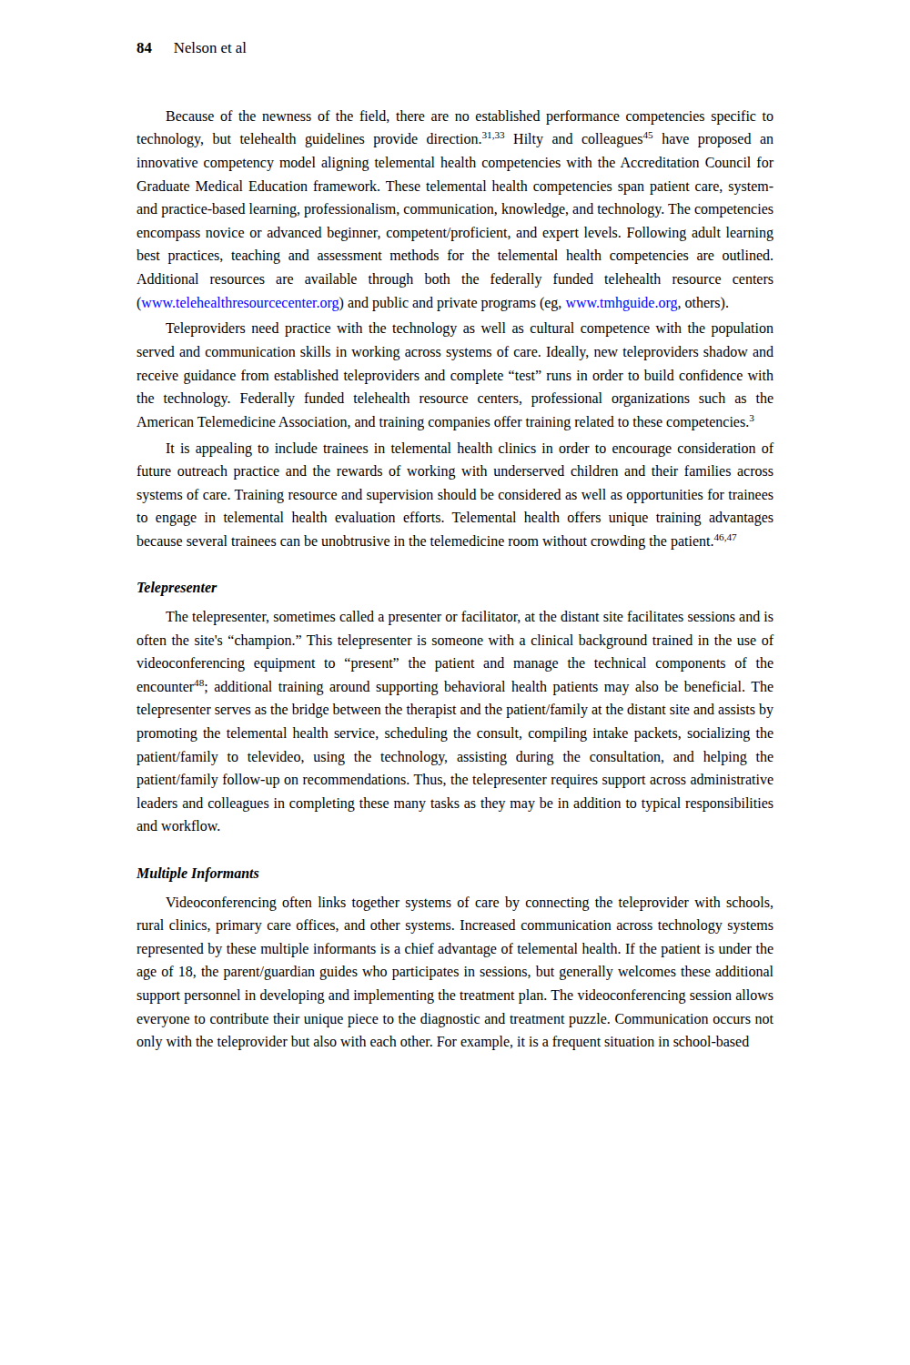84 Nelson et al
Because of the newness of the field, there are no established performance competencies specific to technology, but telehealth guidelines provide direction.31,33 Hilty and colleagues45 have proposed an innovative competency model aligning telemental health competencies with the Accreditation Council for Graduate Medical Education framework. These telemental health competencies span patient care, system- and practice-based learning, professionalism, communication, knowledge, and technology. The competencies encompass novice or advanced beginner, competent/proficient, and expert levels. Following adult learning best practices, teaching and assessment methods for the telemental health competencies are outlined. Additional resources are available through both the federally funded telehealth resource centers (www.telehealthresourcecenter.org) and public and private programs (eg, www.tmhguide.org, others).
Teleproviders need practice with the technology as well as cultural competence with the population served and communication skills in working across systems of care. Ideally, new teleproviders shadow and receive guidance from established teleproviders and complete “test” runs in order to build confidence with the technology. Federally funded telehealth resource centers, professional organizations such as the American Telemedicine Association, and training companies offer training related to these competencies.3
It is appealing to include trainees in telemental health clinics in order to encourage consideration of future outreach practice and the rewards of working with underserved children and their families across systems of care. Training resource and supervision should be considered as well as opportunities for trainees to engage in telemental health evaluation efforts. Telemental health offers unique training advantages because several trainees can be unobtrusive in the telemedicine room without crowding the patient.46,47
Telepresenter
The telepresenter, sometimes called a presenter or facilitator, at the distant site facilitates sessions and is often the site's “champion.” This telepresenter is someone with a clinical background trained in the use of videoconferencing equipment to “present” the patient and manage the technical components of the encounter48; additional training around supporting behavioral health patients may also be beneficial. The telepresenter serves as the bridge between the therapist and the patient/family at the distant site and assists by promoting the telemental health service, scheduling the consult, compiling intake packets, socializing the patient/family to televideo, using the technology, assisting during the consultation, and helping the patient/family follow-up on recommendations. Thus, the telepresenter requires support across administrative leaders and colleagues in completing these many tasks as they may be in addition to typical responsibilities and workflow.
Multiple Informants
Videoconferencing often links together systems of care by connecting the teleprovider with schools, rural clinics, primary care offices, and other systems. Increased communication across technology systems represented by these multiple informants is a chief advantage of telemental health. If the patient is under the age of 18, the parent/guardian guides who participates in sessions, but generally welcomes these additional support personnel in developing and implementing the treatment plan. The videoconferencing session allows everyone to contribute their unique piece to the diagnostic and treatment puzzle. Communication occurs not only with the teleprovider but also with each other. For example, it is a frequent situation in school-based